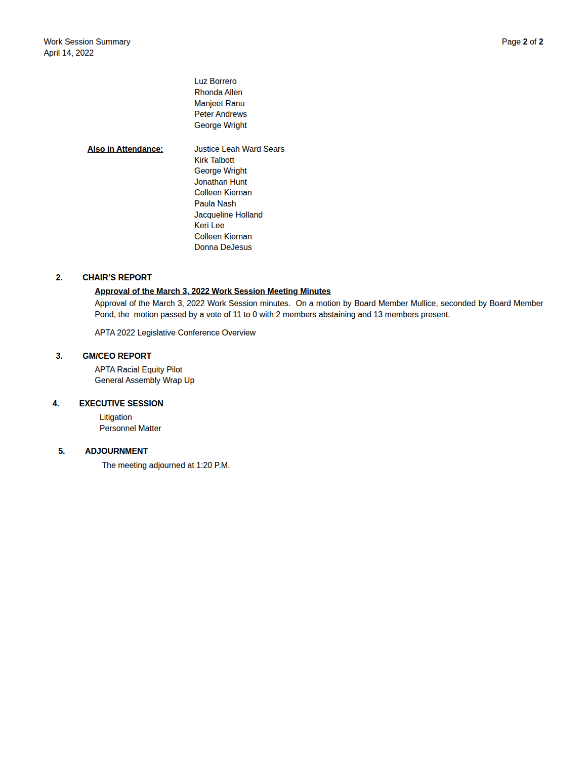Work Session Summary
April 14, 2022
Page 2 of 2
Luz Borrero
Rhonda Allen
Manjeet Ranu
Peter Andrews
George Wright
Also in Attendance:
Justice Leah Ward Sears
Kirk Talbott
George Wright
Jonathan Hunt
Colleen Kiernan
Paula Nash
Jacqueline Holland
Keri Lee
Colleen Kiernan
Donna DeJesus
2. CHAIR’S REPORT
Approval of the March 3, 2022 Work Session Meeting Minutes
Approval of the March 3, 2022 Work Session minutes. On a motion by Board Member Mullice, seconded by Board Member Pond, the motion passed by a vote of 11 to 0 with 2 members abstaining and 13 members present.
APTA 2022 Legislative Conference Overview
3. GM/CEO REPORT
APTA Racial Equity Pilot
General Assembly Wrap Up
4. EXECUTIVE SESSION
Litigation
Personnel Matter
5. ADJOURNMENT
The meeting adjourned at 1:20 P.M.